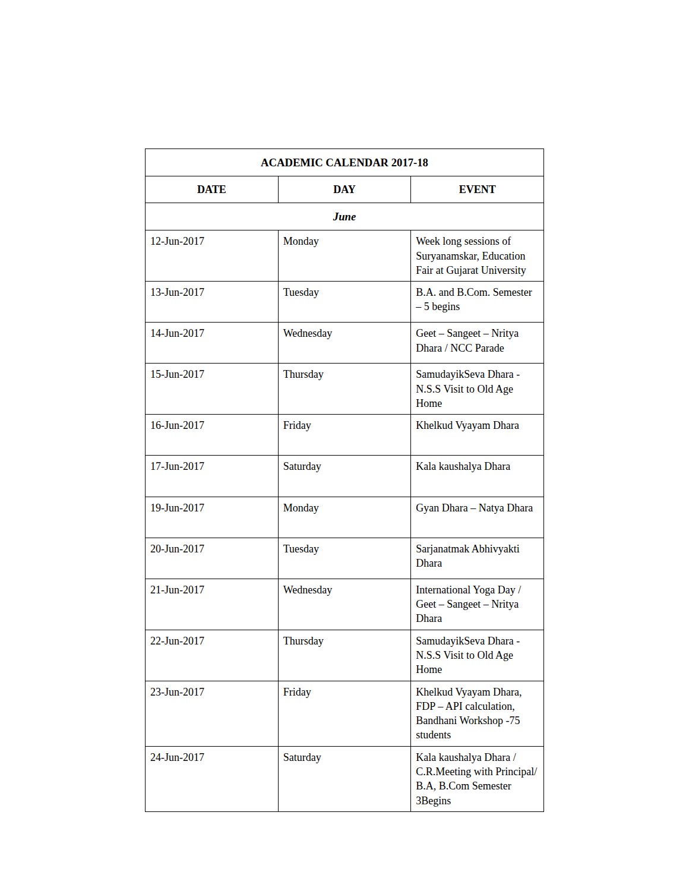| ACADEMIC CALENDAR 2017-18 |
| DATE | DAY | EVENT |
| June |
| 12-Jun-2017 | Monday | Week long sessions of Suryanamskar, Education Fair at Gujarat University |
| 13-Jun-2017 | Tuesday | B.A. and B.Com. Semester – 5 begins |
| 14-Jun-2017 | Wednesday | Geet – Sangeet – Nritya Dhara / NCC Parade |
| 15-Jun-2017 | Thursday | SamudayikSeva Dhara - N.S.S Visit to Old Age Home |
| 16-Jun-2017 | Friday | Khelkud Vyayam Dhara |
| 17-Jun-2017 | Saturday | Kala kaushalya Dhara |
| 19-Jun-2017 | Monday | Gyan Dhara – Natya Dhara |
| 20-Jun-2017 | Tuesday | Sarjanatmak Abhivyakti Dhara |
| 21-Jun-2017 | Wednesday | International Yoga Day / Geet – Sangeet – Nritya Dhara |
| 22-Jun-2017 | Thursday | SamudayikSeva Dhara - N.S.S Visit to Old Age Home |
| 23-Jun-2017 | Friday | Khelkud Vyayam Dhara, FDP – API calculation, Bandhani Workshop -75 students |
| 24-Jun-2017 | Saturday | Kala kaushalya Dhara / C.R.Meeting with Principal/ B.A, B.Com Semester 3Begins |